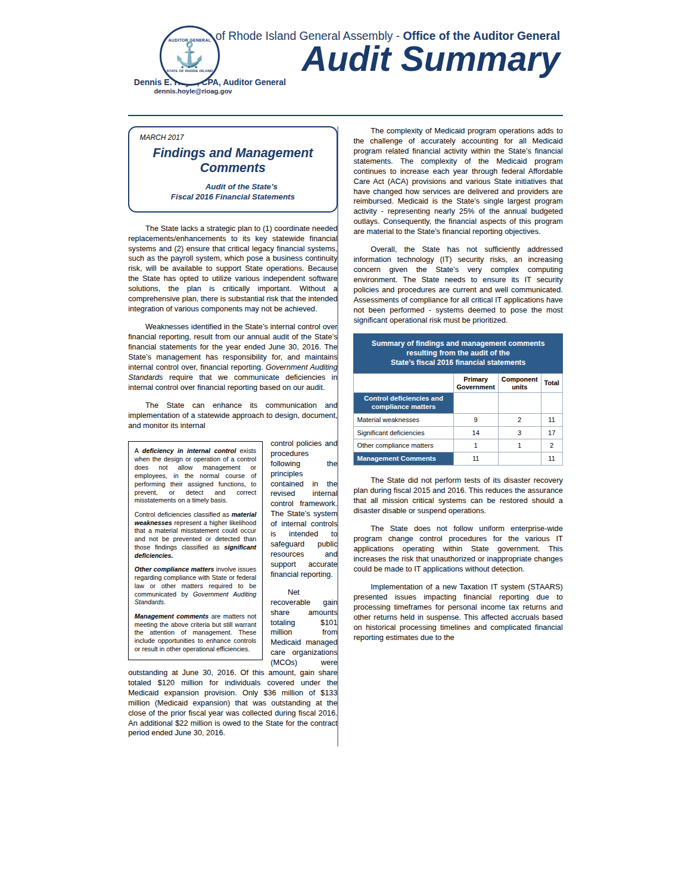AUDITOR GENERAL
⚓
★ ★ ★
STATE OF RHODE ISLAND
State of Rhode Island General Assembly - Office of the Auditor General
Audit Summary
Dennis E. Hoyle, CPA, Auditor General dennis.hoyle@rioag.gov
MARCH 2017
Findings and Management
Comments
Audit of the State’s
Fiscal 2016 Financial Statements
The State lacks a strategic plan to (1) coordinate needed replacements/enhancements to its key statewide financial systems and (2) ensure that critical legacy financial systems, such as the payroll system, which pose a business continuity risk, will be available to support State operations. Because the State has opted to utilize various independent software solutions, the plan is critically important. Without a comprehensive plan, there is substantial risk that the intended integration of various components may not be achieved.
Weaknesses identified in the State’s internal control over financial reporting, result from our annual audit of the State’s financial statements for the year ended June 30, 2016. The State’s management has responsibility for, and maintains internal control over, financial reporting. Government Auditing Standards require that we communicate deficiencies in internal control over financial reporting based on our audit.
The State can enhance its communication and implementation of a statewide approach to design, document, and monitor its internal
A deficiency in internal control exists when the design or operation of a control does not allow management or employees, in the normal course of performing their assigned functions, to prevent, or detect and correct misstatements on a timely basis.
Control deficiencies classified as material weaknesses represent a higher likelihood that a material misstatement could occur and not be prevented or detected than those findings classified as significant deficiencies.
Other compliance matters involve issues regarding compliance with State or federal law or other matters required to be communicated by Government Auditing Standards.
Management comments are matters not meeting the above criteria but still warrant the attention of management. These include opportunities to enhance controls or result in other operational efficiencies.
control policies and procedures following the principles contained in the revised internal control framework. The State’s system of internal controls is intended to safeguard public resources and support accurate financial reporting.
Net recoverable gain share amounts totaling $101 million from Medicaid managed care organizations (MCOs) were outstanding at June 30, 2016. Of this amount, gain share totaled $120 million for individuals covered under the Medicaid expansion provision. Only $36 million of $133 million (Medicaid expansion) that was outstanding at the close of the prior fiscal year was collected during fiscal 2016. An additional $22 million is owed to the State for the contract period ended June 30, 2016.
The complexity of Medicaid program operations adds to the challenge of accurately accounting for all Medicaid program related financial activity within the State’s financial statements. The complexity of the Medicaid program continues to increase each year through federal Affordable Care Act (ACA) provisions and various State initiatives that have changed how services are delivered and providers are reimbursed. Medicaid is the State’s single largest program activity - representing nearly 25% of the annual budgeted outlays. Consequently, the financial aspects of this program are material to the State’s financial reporting objectives.
Overall, the State has not sufficiently addressed information technology (IT) security risks, an increasing concern given the State’s very complex computing environment. The State needs to ensure its IT security policies and procedures are current and well communicated. Assessments of compliance for all critical IT applications have not been performed - systems deemed to pose the most significant operational risk must be prioritized.
Summary of findings and management comments resulting from the audit of the State’s fiscal 2016 financial statements
| | Primary Government | Component units | Total |
| --- | --- | --- | --- |
| Control deficiencies and compliance matters | | | |
| Material weaknesses | 9 | 2 | 11 |
| Significant deficiencies | 14 | 3 | 17 |
| Other compliance matters | 1 | 1 | 2 |
| Management Comments | 11 | | 11 |
The State did not perform tests of its disaster recovery plan during fiscal 2015 and 2016. This reduces the assurance that all mission critical systems can be restored should a disaster disable or suspend operations.
The State does not follow uniform enterprise-wide program change control procedures for the various IT applications operating within State government. This increases the risk that unauthorized or inappropriate changes could be made to IT applications without detection.
Implementation of a new Taxation IT system (STAARS) presented issues impacting financial reporting due to processing timeframes for personal income tax returns and other returns held in suspense. This affected accruals based on historical processing timelines and complicated financial reporting estimates due to the